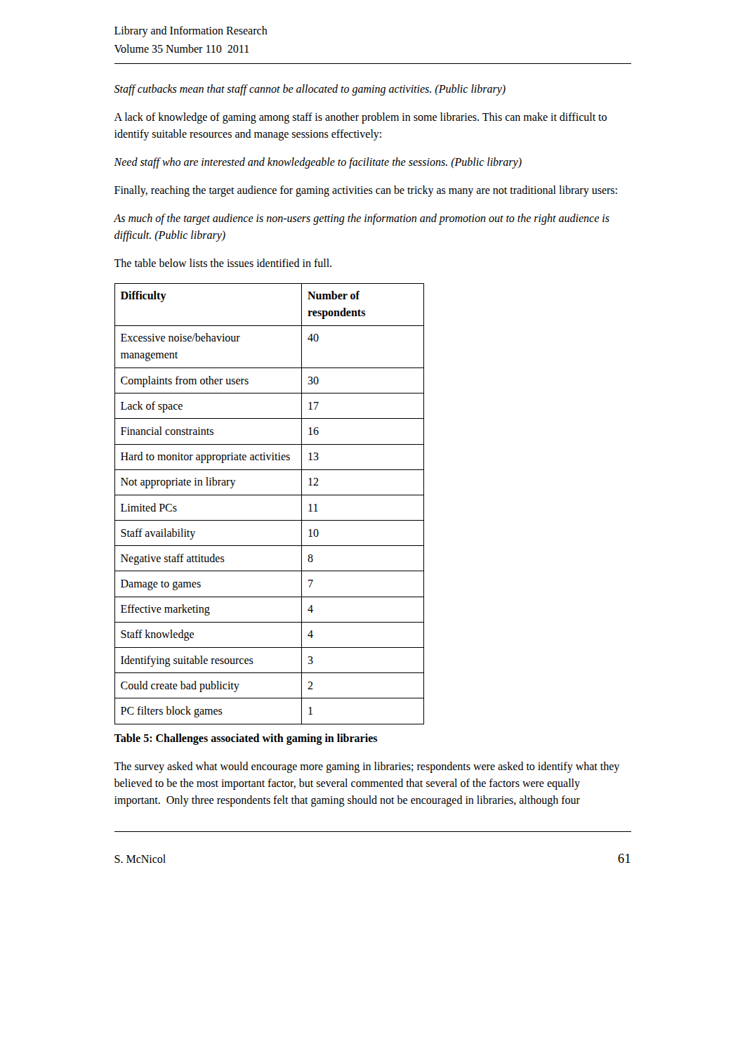Library and Information Research
Volume 35 Number 110 2011
Staff cutbacks mean that staff cannot be allocated to gaming activities. (Public library)
A lack of knowledge of gaming among staff is another problem in some libraries. This can make it difficult to identify suitable resources and manage sessions effectively:
Need staff who are interested and knowledgeable to facilitate the sessions. (Public library)
Finally, reaching the target audience for gaming activities can be tricky as many are not traditional library users:
As much of the target audience is non-users getting the information and promotion out to the right audience is difficult. (Public library)
The table below lists the issues identified in full.
| Difficulty | Number of respondents |
| --- | --- |
| Excessive noise/behaviour management | 40 |
| Complaints from other users | 30 |
| Lack of space | 17 |
| Financial constraints | 16 |
| Hard to monitor appropriate activities | 13 |
| Not appropriate in library | 12 |
| Limited PCs | 11 |
| Staff availability | 10 |
| Negative staff attitudes | 8 |
| Damage to games | 7 |
| Effective marketing | 4 |
| Staff knowledge | 4 |
| Identifying suitable resources | 3 |
| Could create bad publicity | 2 |
| PC filters block games | 1 |
Table 5: Challenges associated with gaming in libraries
The survey asked what would encourage more gaming in libraries; respondents were asked to identify what they believed to be the most important factor, but several commented that several of the factors were equally important. Only three respondents felt that gaming should not be encouraged in libraries, although four
S. McNicol 61